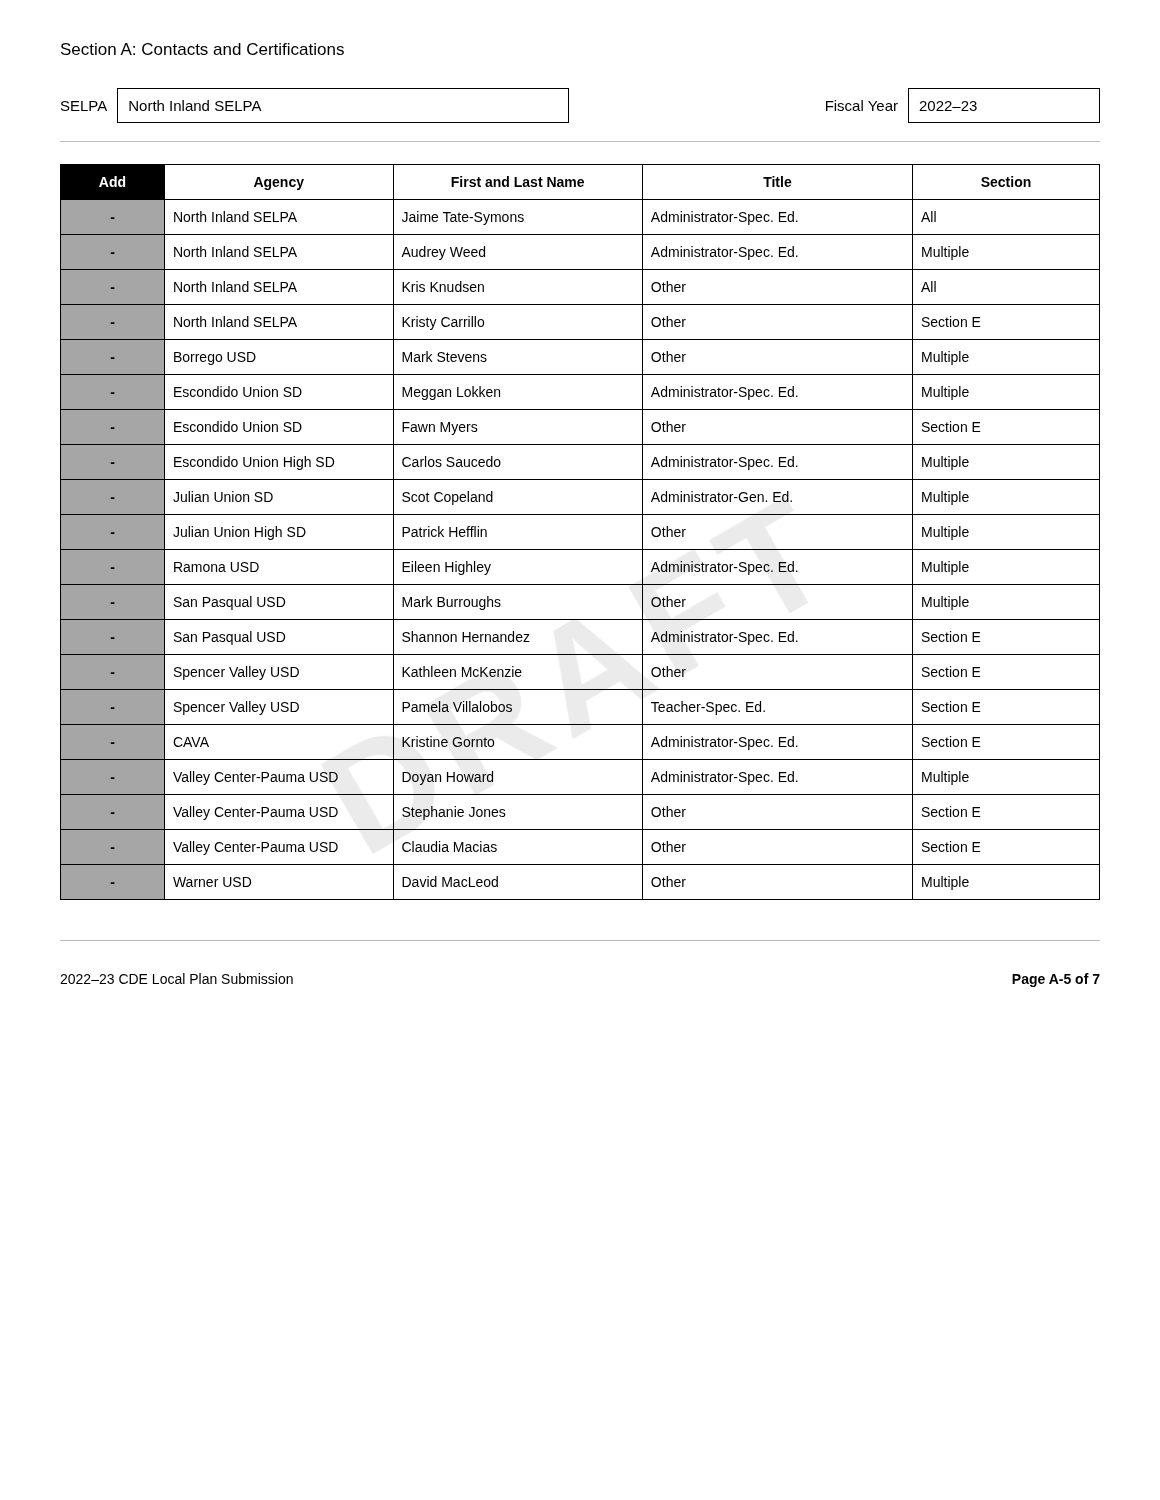DRAFT
Section A: Contacts and Certifications
SELPA North Inland SELPA Fiscal Year 2022–23
| Add | Agency | First and Last Name | Title | Section |
| --- | --- | --- | --- | --- |
| - | North Inland SELPA | Jaime Tate-Symons | Administrator-Spec. Ed. | All |
| - | North Inland SELPA | Audrey Weed | Administrator-Spec. Ed. | Multiple |
| - | North Inland SELPA | Kris Knudsen | Other | All |
| - | North Inland SELPA | Kristy Carrillo | Other | Section E |
| - | Borrego USD | Mark Stevens | Other | Multiple |
| - | Escondido Union SD | Meggan Lokken | Administrator-Spec. Ed. | Multiple |
| - | Escondido Union SD | Fawn Myers | Other | Section E |
| - | Escondido Union High SD | Carlos Saucedo | Administrator-Spec. Ed. | Multiple |
| - | Julian Union SD | Scot Copeland | Administrator-Gen. Ed. | Multiple |
| - | Julian Union High SD | Patrick Hefflin | Other | Multiple |
| - | Ramona USD | Eileen Highley | Administrator-Spec. Ed. | Multiple |
| - | San Pasqual USD | Mark Burroughs | Other | Multiple |
| - | San Pasqual USD | Shannon Hernandez | Administrator-Spec. Ed. | Section E |
| - | Spencer Valley USD | Kathleen McKenzie | Other | Section E |
| - | Spencer Valley USD | Pamela Villalobos | Teacher-Spec. Ed. | Section E |
| - | CAVA | Kristine Gornto | Administrator-Spec. Ed. | Section E |
| - | Valley Center-Pauma USD | Doyan Howard | Administrator-Spec. Ed. | Multiple |
| - | Valley Center-Pauma USD | Stephanie Jones | Other | Section E |
| - | Valley Center-Pauma USD | Claudia Macias | Other | Section E |
| - | Warner USD | David MacLeod | Other | Multiple |
2022–23 CDE Local Plan Submission Page A-5 of 7